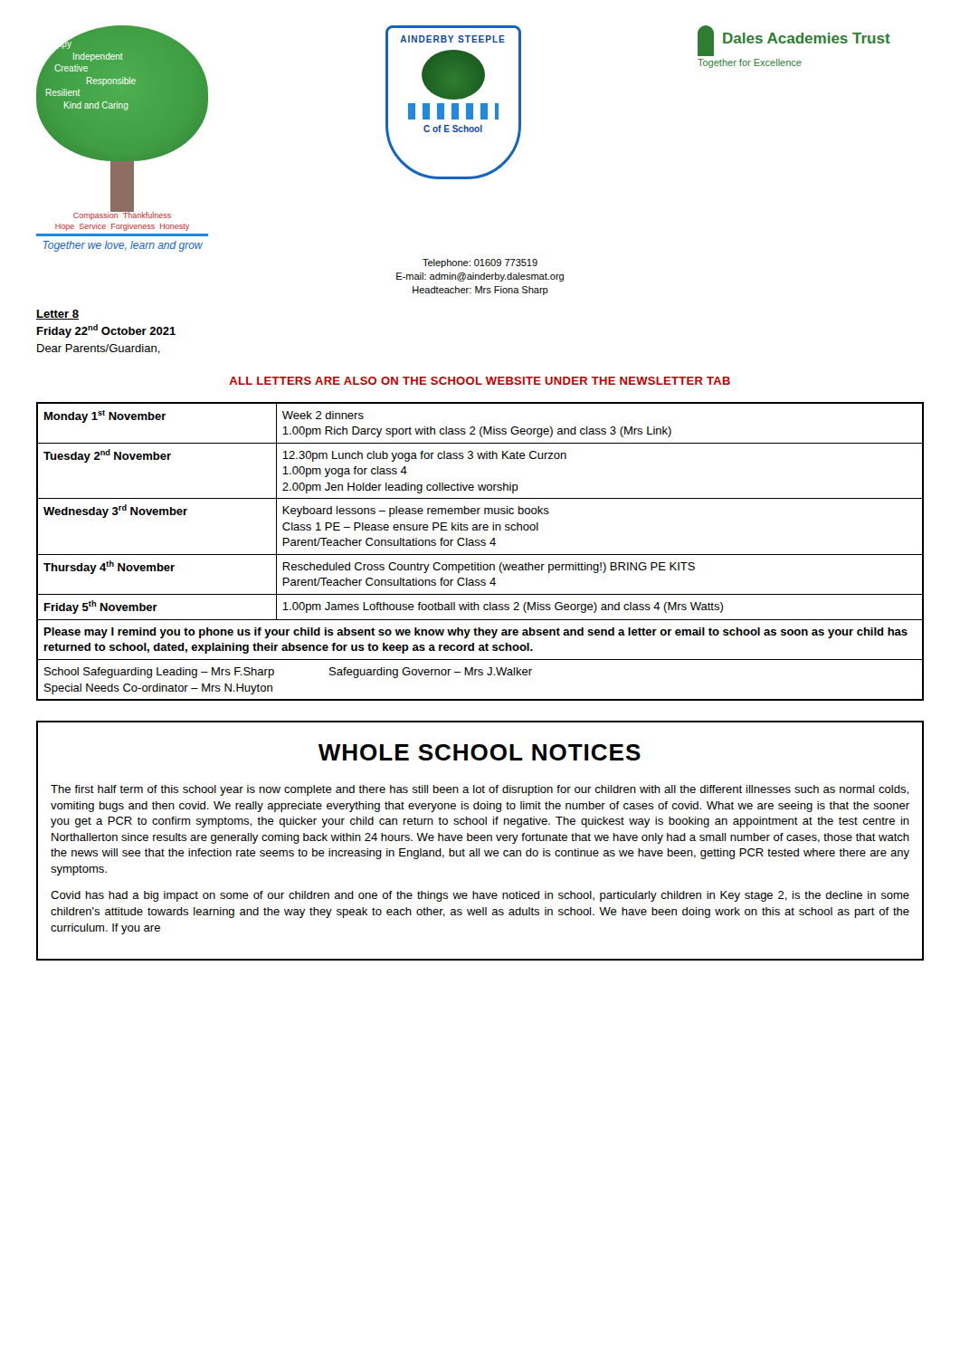Happy Independent Creative Responsible Resilient Kind and Caring
Compassion Thankfulness
Hope Service Forgiveness Honesty
Together we love, learn and grow
AINDERBY STEEPLE
C of E School
Dales Academies Trust
Together for Excellence
Telephone: 01609 773519
E-mail: admin@ainderby.dalesmat.org
Headteacher: Mrs Fiona Sharp
Letter 8
Friday 22nd October 2021
Dear Parents/Guardian,
ALL LETTERS ARE ALSO ON THE SCHOOL WEBSITE UNDER THE NEWSLETTER TAB
| Monday 1 st November | Week 2 dinners 1.00pm Rich Darcy sport with class 2 (Miss George) and class 3 (Mrs Link) |
| Tuesday 2 nd November | 12.30pm Lunch club yoga for class 3 with Kate Curzon 1.00pm yoga for class 4 2.00pm Jen Holder leading collective worship |
| Wednesday 3 rd November | Keyboard lessons – please remember music books Class 1 PE – Please ensure PE kits are in school Parent/Teacher Consultations for Class 4 |
| Thursday 4 th November | Rescheduled Cross Country Competition (weather permitting!) BRING PE KITS Parent/Teacher Consultations for Class 4 |
| Friday 5 th November | 1.00pm James Lofthouse football with class 2 (Miss George) and class 4 (Mrs Watts) |
| Please may I remind you to phone us if your child is absent so we know why they are absent and send a letter or email to school as soon as your child has returned to school, dated, explaining their absence for us to keep as a record at school. |
| School Safeguarding Leading – Mrs F.Sharp Safeguarding Governor – Mrs J.Walker Special Needs Co-ordinator – Mrs N.Huyton |
WHOLE SCHOOL NOTICES
The first half term of this school year is now complete and there has still been a lot of disruption for our children with all the different illnesses such as normal colds, vomiting bugs and then covid. We really appreciate everything that everyone is doing to limit the number of cases of covid. What we are seeing is that the sooner you get a PCR to confirm symptoms, the quicker your child can return to school if negative. The quickest way is booking an appointment at the test centre in Northallerton since results are generally coming back within 24 hours. We have been very fortunate that we have only had a small number of cases, those that watch the news will see that the infection rate seems to be increasing in England, but all we can do is continue as we have been, getting PCR tested where there are any symptoms.
Covid has had a big impact on some of our children and one of the things we have noticed in school, particularly children in Key stage 2, is the decline in some children's attitude towards learning and the way they speak to each other, as well as adults in school. We have been doing work on this at school as part of the curriculum. If you are